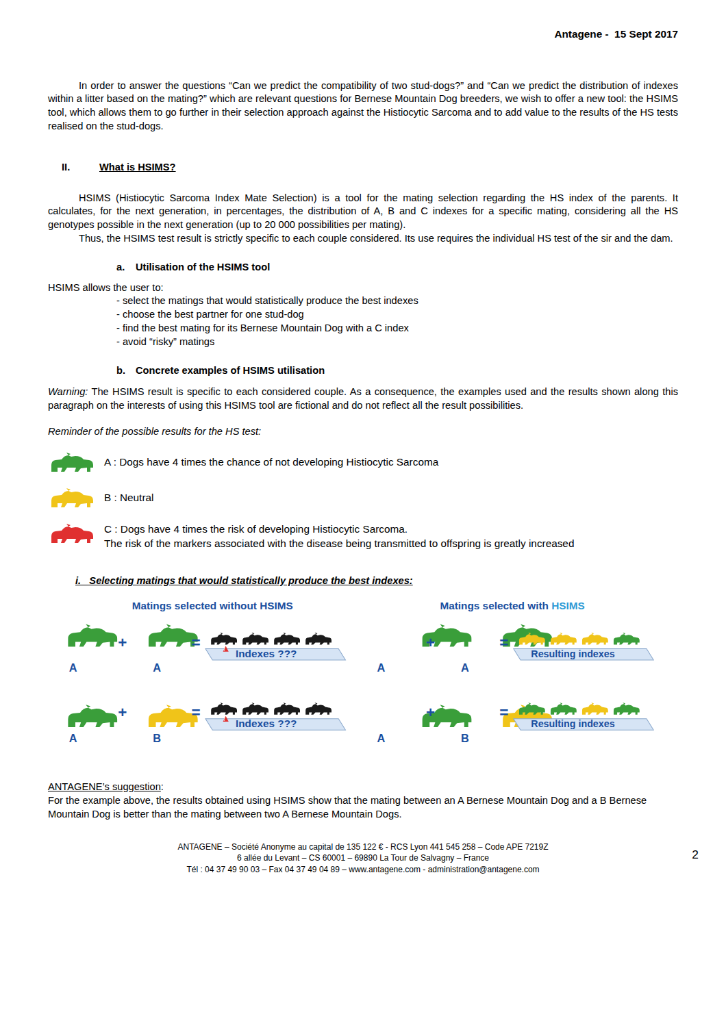Antagene - 15 Sept 2017
In order to answer the questions “Can we predict the compatibility of two stud-dogs?” and “Can we predict the distribution of indexes within a litter based on the mating?” which are relevant questions for Bernese Mountain Dog breeders, we wish to offer a new tool: the HSIMS tool, which allows them to go further in their selection approach against the Histiocytic Sarcoma and to add value to the results of the HS tests realised on the stud-dogs.
II. What is HSIMS?
HSIMS (Histiocytic Sarcoma Index Mate Selection) is a tool for the mating selection regarding the HS index of the parents. It calculates, for the next generation, in percentages, the distribution of A, B and C indexes for a specific mating, considering all the HS genotypes possible in the next generation (up to 20 000 possibilities per mating).
Thus, the HSIMS test result is strictly specific to each couple considered. Its use requires the individual HS test of the sir and the dam.
a. Utilisation of the HSIMS tool
HSIMS allows the user to:
- select the matings that would statistically produce the best indexes
- choose the best partner for one stud-dog
- find the best mating for its Bernese Mountain Dog with a C index
- avoid “risky” matings
b. Concrete examples of HSIMS utilisation
Warning: The HSIMS result is specific to each considered couple. As a consequence, the examples used and the results shown along this paragraph on the interests of using this HSIMS tool are fictional and do not reflect all the result possibilities.
Reminder of the possible results for the HS test:
A : Dogs have 4 times the chance of not developing Histiocytic Sarcoma
B : Neutral
C : Dogs have 4 times the risk of developing Histiocytic Sarcoma.
The risk of the markers associated with the disease being transmitted to offspring is greatly increased
i. Selecting matings that would statistically produce the best indexes:
Matings selected without HSIMS Matings selected with HSIMS A + A = ! Indexes ??? A + B = ! Indexes ??? A + A = Resulting indexes A + B = Resulting indexes
ANTAGENE’s suggestion:
For the example above, the results obtained using HSIMS show that the mating between an A Bernese Mountain Dog and a B Bernese Mountain Dog is better than the mating between two A Bernese Mountain Dogs.
2 ANTAGENE – Société Anonyme au capital de 135 122 € - RCS Lyon 441 545 258 – Code APE 7219Z
6 allée du Levant – CS 60001 – 69890 La Tour de Salvagny – France
Tél : 04 37 49 90 03 – Fax 04 37 49 04 89 – www.antagene.com - administration@antagene.com